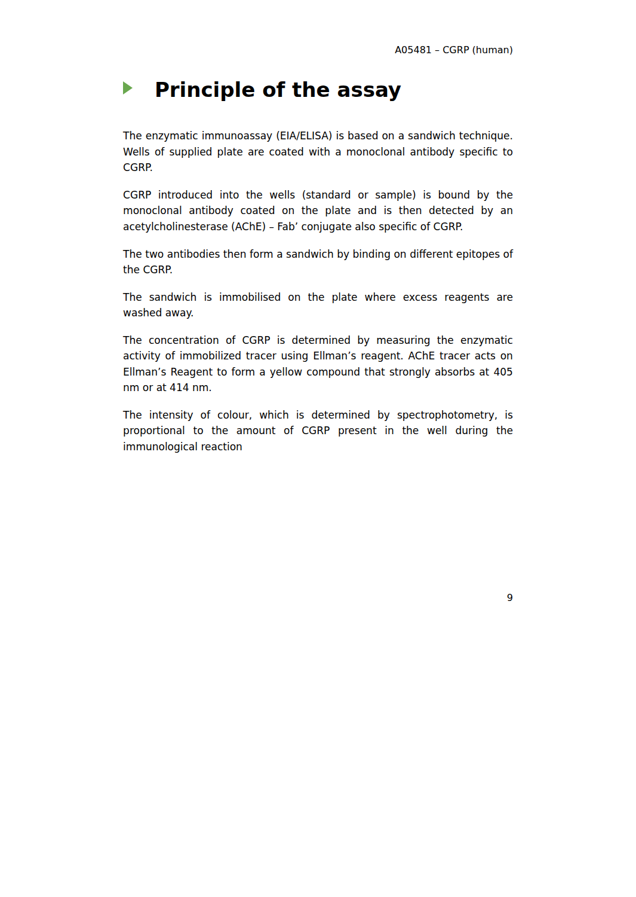A05481 – CGRP (human)
Principle of the assay
The enzymatic immunoassay (EIA/ELISA) is based on a sandwich technique. Wells of supplied plate are coated with a monoclonal antibody specific to CGRP.
CGRP introduced into the wells (standard or sample) is bound by the monoclonal antibody coated on the plate and is then detected by an acetylcholinesterase (AChE) – Fab’ conjugate also specific of CGRP.
The two antibodies then form a sandwich by binding on different epitopes of the CGRP.
The sandwich is immobilised on the plate where excess reagents are washed away.
The concentration of CGRP is determined by measuring the enzymatic activity of immobilized tracer using Ellman’s reagent. AChE tracer acts on Ellman’s Reagent to form a yellow compound that strongly absorbs at 405 nm or at 414 nm.
The intensity of colour, which is determined by spectrophotometry, is proportional to the amount of CGRP present in the well during the immunological reaction
9